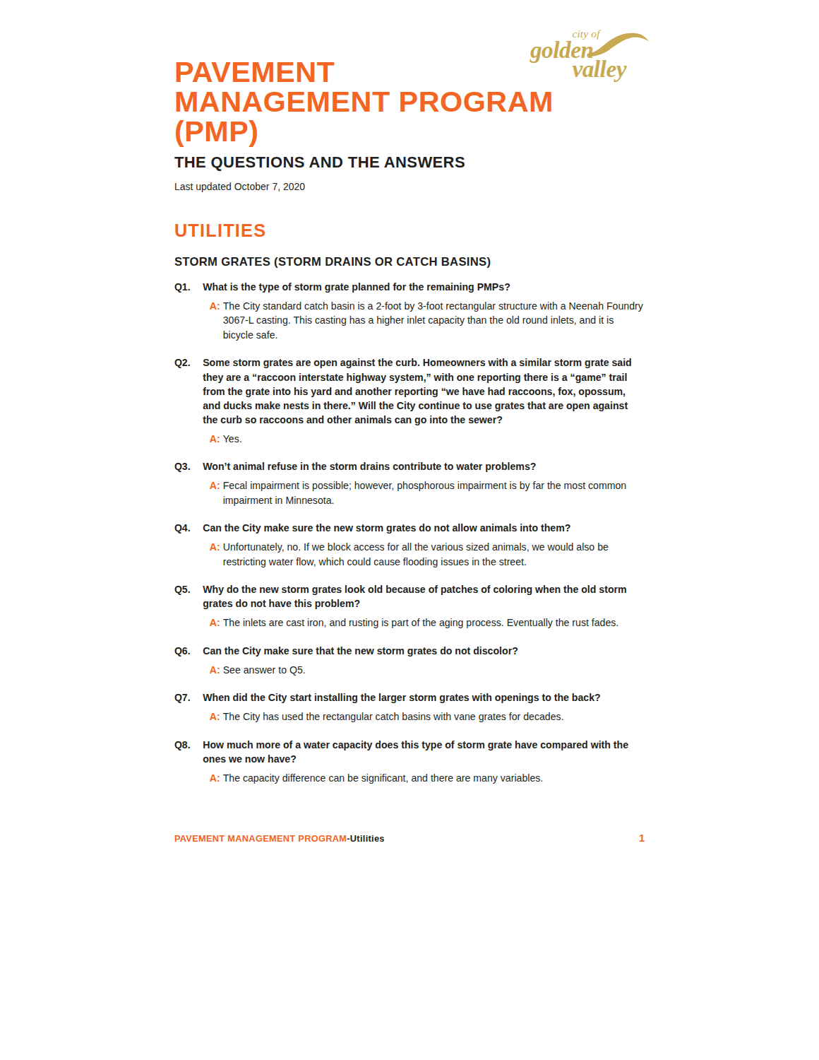city of golden valley
Pavement Management Program (PMP)
The Questions and the Answers
Last updated October 7, 2020
Utilities
Storm Grates (Storm Drains or Catch Basins)
Q1. What is the type of storm grate planned for the remaining PMPs?
A: The City standard catch basin is a 2-foot by 3-foot rectangular structure with a Neenah Foundry 3067-L casting. This casting has a higher inlet capacity than the old round inlets, and it is bicycle safe.
Q2. Some storm grates are open against the curb. Homeowners with a similar storm grate said they are a “raccoon interstate highway system,” with one reporting there is a “game” trail from the grate into his yard and another reporting “we have had raccoons, fox, opossum, and ducks make nests in there.” Will the City continue to use grates that are open against the curb so raccoons and other animals can go into the sewer?
A: Yes.
Q3. Won’t animal refuse in the storm drains contribute to water problems?
A: Fecal impairment is possible; however, phosphorous impairment is by far the most common impairment in Minnesota.
Q4. Can the City make sure the new storm grates do not allow animals into them?
A: Unfortunately, no. If we block access for all the various sized animals, we would also be restricting water flow, which could cause flooding issues in the street.
Q5. Why do the new storm grates look old because of patches of coloring when the old storm grates do not have this problem?
A: The inlets are cast iron, and rusting is part of the aging process. Eventually the rust fades.
Q6. Can the City make sure that the new storm grates do not discolor?
A: See answer to Q5.
Q7. When did the City start installing the larger storm grates with openings to the back?
A: The City has used the rectangular catch basins with vane grates for decades.
Q8. How much more of a water capacity does this type of storm grate have compared with the ones we now have?
A: The capacity difference can be significant, and there are many variables.
PAVEMENT MANAGEMENT PROGRAM-Utilities
1